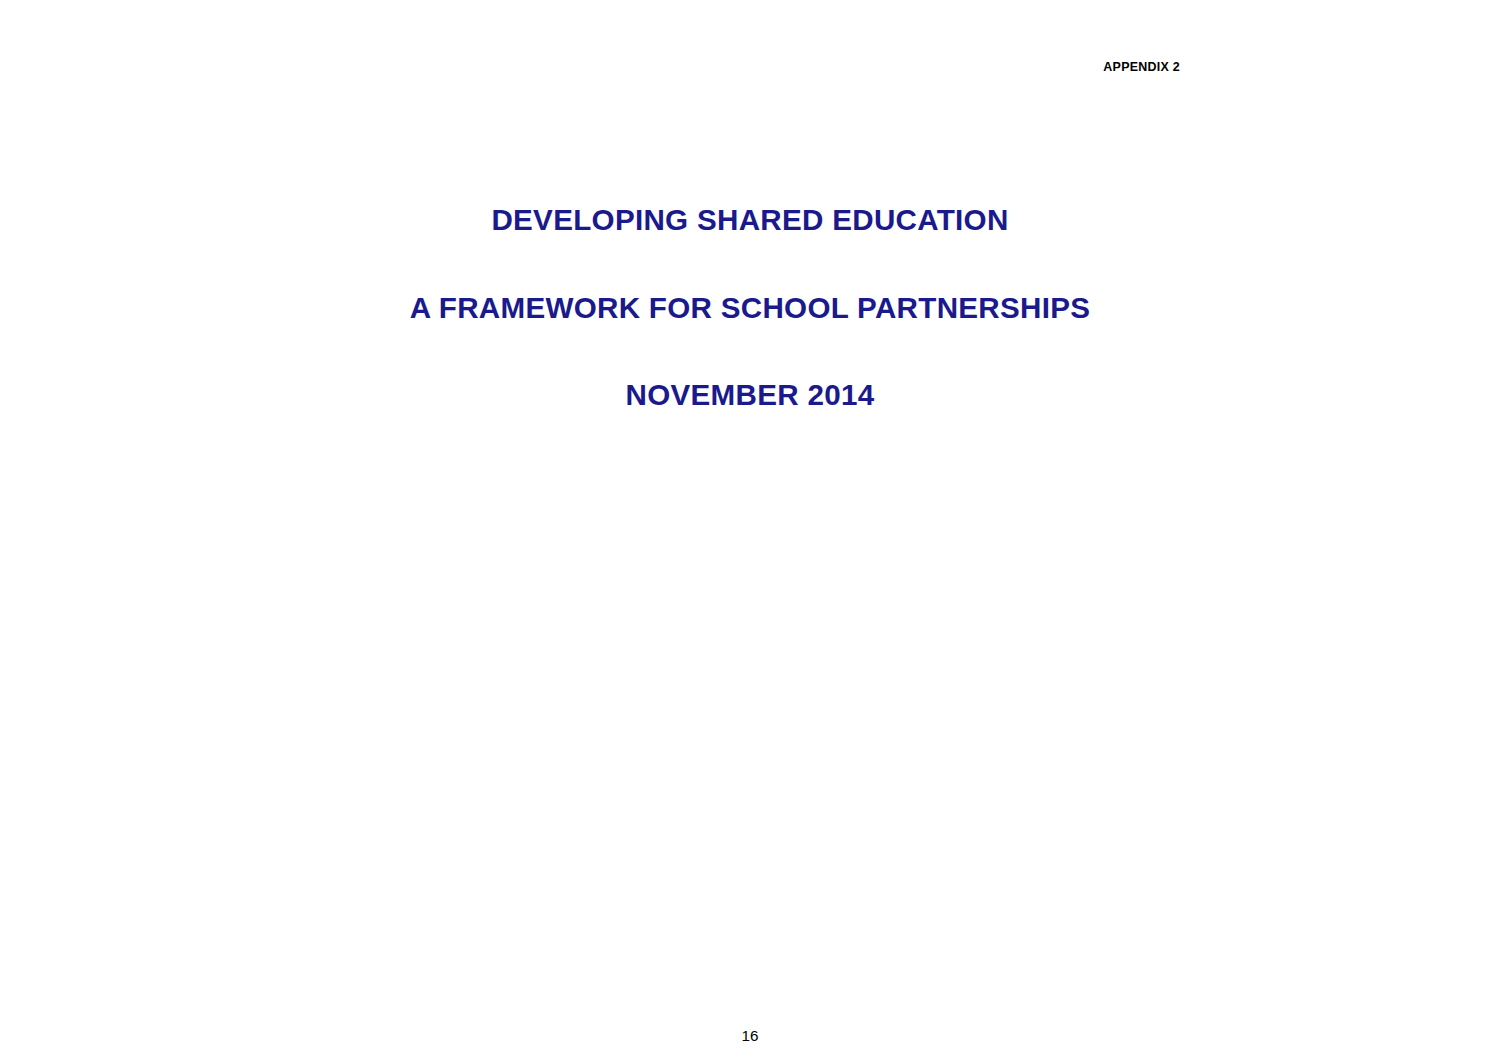APPENDIX 2
DEVELOPING SHARED EDUCATION
A FRAMEWORK FOR SCHOOL PARTNERSHIPS
NOVEMBER 2014
16